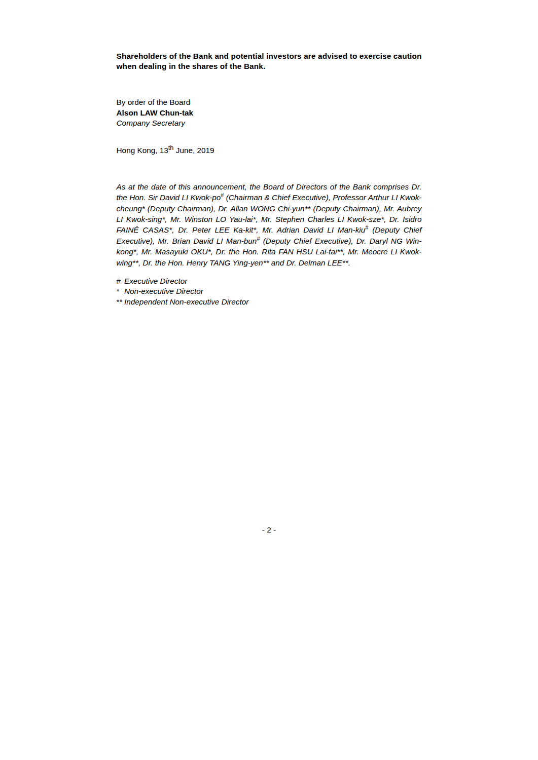Shareholders of the Bank and potential investors are advised to exercise caution when dealing in the shares of the Bank.
By order of the Board
Alson LAW Chun-tak
Company Secretary
Hong Kong, 13th June, 2019
As at the date of this announcement, the Board of Directors of the Bank comprises Dr. the Hon. Sir David LI Kwok-po# (Chairman & Chief Executive), Professor Arthur LI Kwok-cheung* (Deputy Chairman), Dr. Allan WONG Chi-yun** (Deputy Chairman), Mr. Aubrey LI Kwok-sing*, Mr. Winston LO Yau-lai*, Mr. Stephen Charles LI Kwok-sze*, Dr. Isidro FAINÉ CASAS*, Dr. Peter LEE Ka-kit*, Mr. Adrian David LI Man-kiu# (Deputy Chief Executive), Mr. Brian David LI Man-bun# (Deputy Chief Executive), Dr. Daryl NG Win-kong*, Mr. Masayuki OKU*, Dr. the Hon. Rita FAN HSU Lai-tai**, Mr. Meocre LI Kwok-wing**, Dr. the Hon. Henry TANG Ying-yen** and Dr. Delman LEE**.
#Executive Director
*Non-executive Director
**Independent Non-executive Director
- 2 -